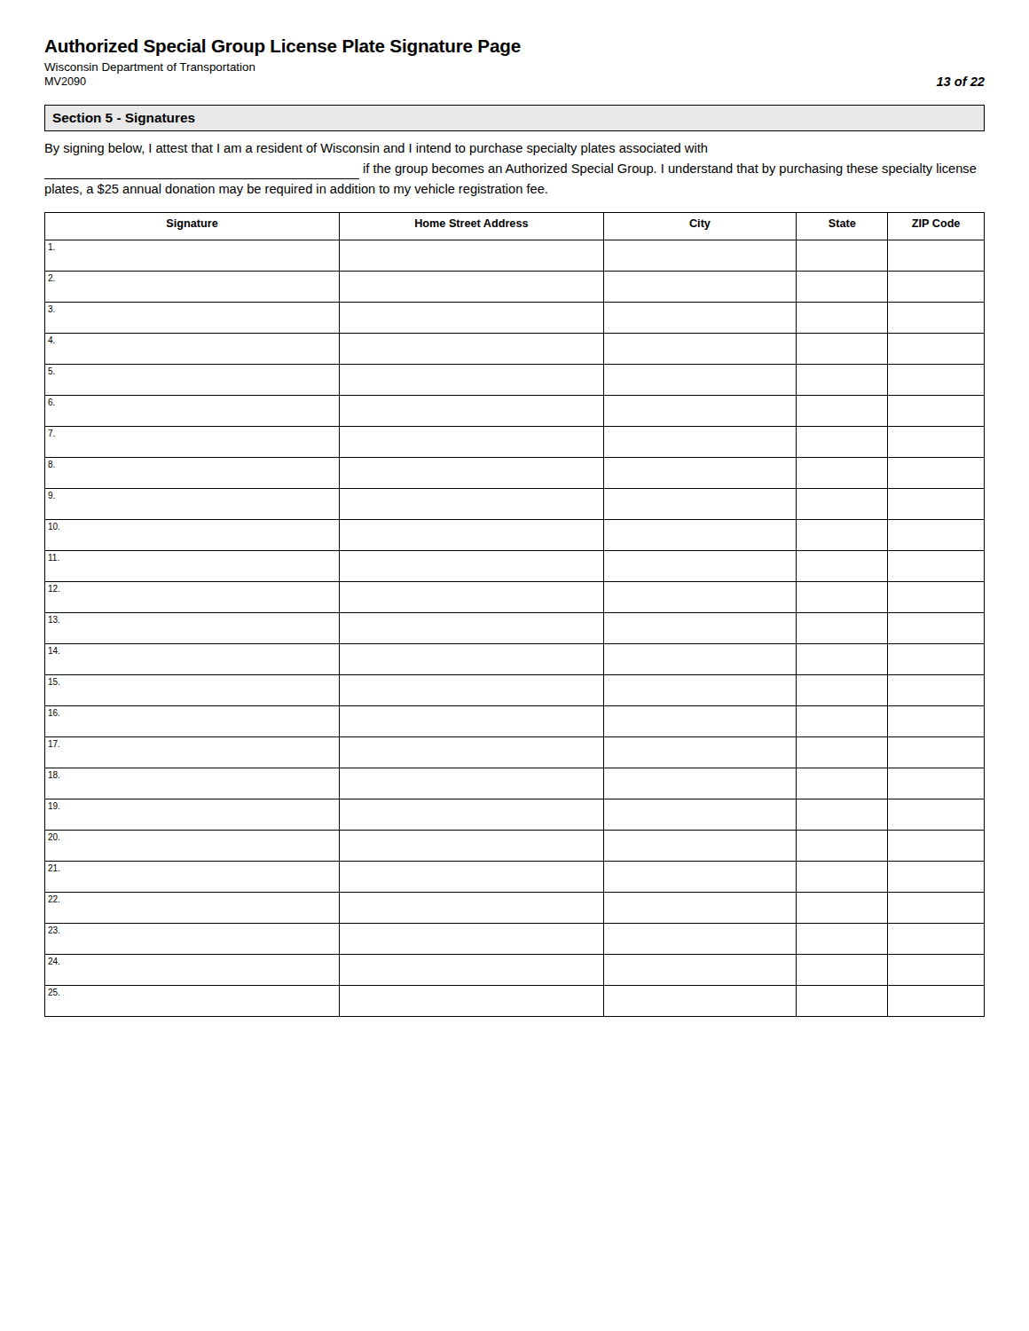Authorized Special Group License Plate Signature Page
Wisconsin Department of Transportation
MV2090
13 of 22
Section 5 - Signatures
By signing below, I attest that I am a resident of Wisconsin and I intend to purchase specialty plates associated with if the group becomes an Authorized Special Group. I understand that by purchasing these specialty license plates, a $25 annual donation may be required in addition to my vehicle registration fee.
| Signature | Home Street Address | City | State | ZIP Code |
| --- | --- | --- | --- | --- |
| 1. | | | | |
| 2. | | | | |
| 3. | | | | |
| 4. | | | | |
| 5. | | | | |
| 6. | | | | |
| 7. | | | | |
| 8. | | | | |
| 9. | | | | |
| 10. | | | | |
| 11. | | | | |
| 12. | | | | |
| 13. | | | | |
| 14. | | | | |
| 15. | | | | |
| 16. | | | | |
| 17. | | | | |
| 18. | | | | |
| 19. | | | | |
| 20. | | | | |
| 21. | | | | |
| 22. | | | | |
| 23. | | | | |
| 24. | | | | |
| 25. | | | | |